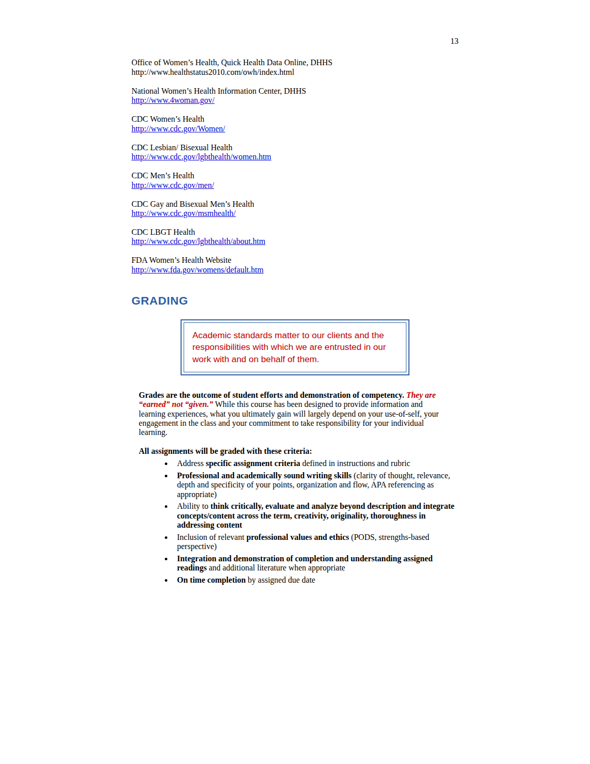13
Office of Women’s Health, Quick Health Data Online, DHHS
http://www.healthstatus2010.com/owh/index.html
National Women’s Health Information Center, DHHS
http://www.4woman.gov/
CDC Women’s Health
http://www.cdc.gov/Women/
CDC Lesbian/ Bisexual Health
http://www.cdc.gov/lgbthealth/women.htm
CDC Men’s Health
http://www.cdc.gov/men/
CDC Gay and Bisexual Men’s Health
http://www.cdc.gov/msmhealth/
CDC LBGT Health
http://www.cdc.gov/lgbthealth/about.htm
FDA Women’s Health Website
http://www.fda.gov/womens/default.htm
GRADING
Academic standards matter to our clients and the responsibilities with which we are entrusted in our work with and on behalf of them.
Grades are the outcome of student efforts and demonstration of competency. They are “earned” not “given.” While this course has been designed to provide information and learning experiences, what you ultimately gain will largely depend on your use-of-self, your engagement in the class and your commitment to take responsibility for your individual learning.
All assignments will be graded with these criteria:
Address specific assignment criteria defined in instructions and rubric
Professional and academically sound writing skills (clarity of thought, relevance, depth and specificity of your points, organization and flow, APA referencing as appropriate)
Ability to think critically, evaluate and analyze beyond description and integrate concepts/content across the term, creativity, originality, thoroughness in addressing content
Inclusion of relevant professional values and ethics (PODS, strengths-based perspective)
Integration and demonstration of completion and understanding assigned readings and additional literature when appropriate
On time completion by assigned due date